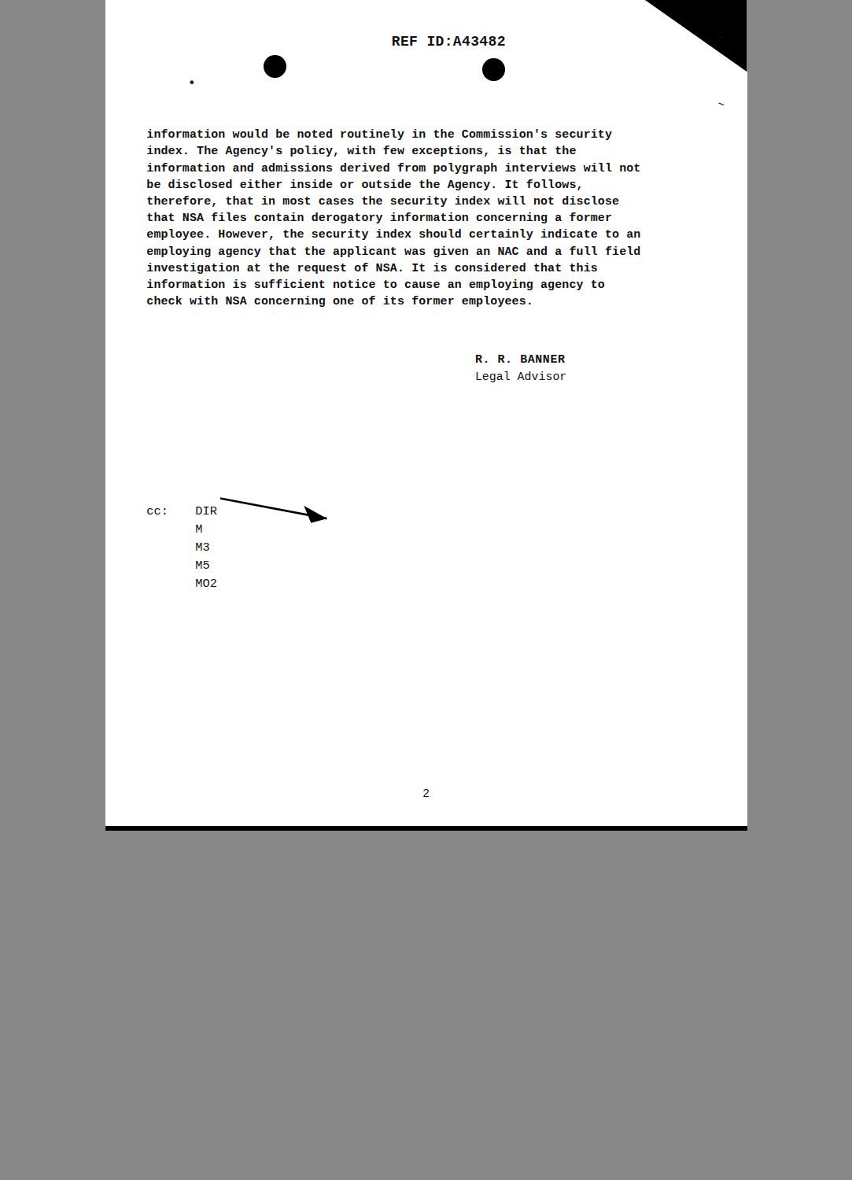−
−
REF ID:A43482
•
information would be noted routinely in the Commission's security index. The Agency's policy, with few exceptions, is that the information and admissions derived from polygraph interviews will not be disclosed either inside or outside the Agency. It follows, therefore, that in most cases the security index will not disclose that NSA files contain derogatory information concerning a former employee. However, the security index should certainly indicate to an employing agency that the applicant was given an NAC and a full field investigation at the request of NSA. It is considered that this information is sufficient notice to cause an employing agency to check with NSA concerning one of its former employees.
R. R. BANNER
Legal Advisor
cc:
DIR
M
M3
M5
MO2
2